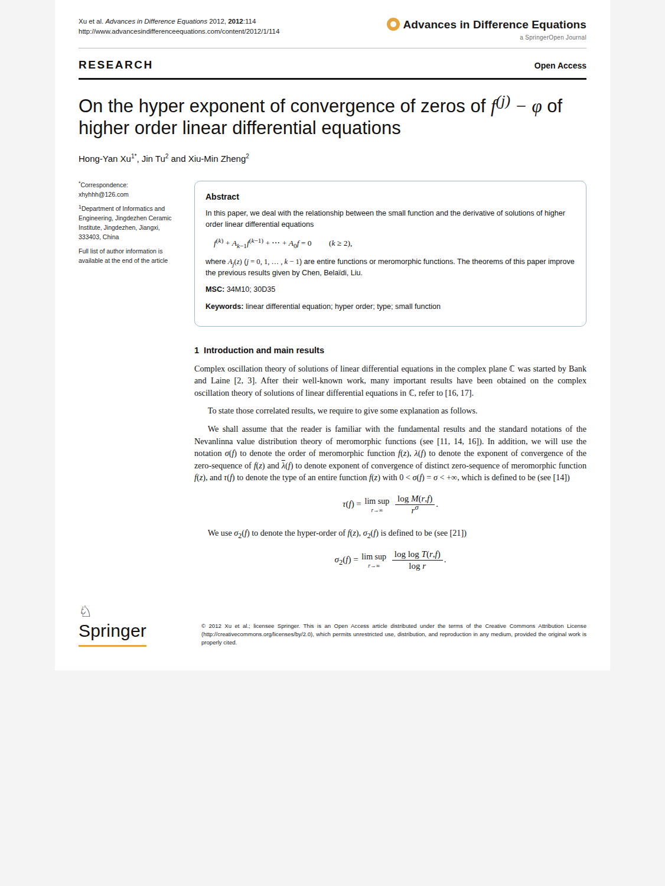Xu et al. Advances in Difference Equations 2012, 2012:114
http://www.advancesindifferenceequations.com/content/2012/1/114
Advances in Difference Equations
a SpringerOpen Journal
RESEARCH
Open Access
On the hyper exponent of convergence of zeros of f(j) − φ of higher order linear differential equations
Hong-Yan Xu1*, Jin Tu2 and Xiu-Min Zheng2
*Correspondence:
xhyhhh@126.com
1Department of Informatics and Engineering, Jingdezhen Ceramic Institute, Jingdezhen, Jiangxi, 333403, China
Full list of author information is available at the end of the article
Abstract
In this paper, we deal with the relationship between the small function and the derivative of solutions of higher order linear differential equations
f(k) + Ak−1f(k−1) + ⋯ + A0f = 0 (k ≥ 2),
where Aj(z) (j = 0, 1, … , k − 1) are entire functions or meromorphic functions. The theorems of this paper improve the previous results given by Chen, Belaïdi, Liu.
MSC: 34M10; 30D35
Keywords: linear differential equation; hyper order; type; small function
1 Introduction and main results
Complex oscillation theory of solutions of linear differential equations in the complex plane ℂ was started by Bank and Laine [2, 3]. After their well-known work, many important results have been obtained on the complex oscillation theory of solutions of linear differential equations in ℂ, refer to [16, 17].
To state those correlated results, we require to give some explanation as follows.
We shall assume that the reader is familiar with the fundamental results and the standard notations of the Nevanlinna value distribution theory of meromorphic functions (see [11, 14, 16]). In addition, we will use the notation σ(f) to denote the order of meromorphic function f(z), λ(f) to denote the exponent of convergence of the zero-sequence of f(z) and λ(f) to denote exponent of convergence of distinct zero-sequence of meromorphic function f(z), and τ(f) to denote the type of an entire function f(z) with 0 < σ(f) = σ < +∞, which is defined to be (see [14])
τ(f) = lim sup r→∞ log M(r,f) rσ.
We use σ2(f) to denote the hyper-order of f(z), σ2(f) is defined to be (see [21])
σ2(f) = lim sup r→∞ log log T(r,f) log r.
♘
Springer
© 2012 Xu et al.; licensee Springer. This is an Open Access article distributed under the terms of the Creative Commons Attribution License (http://creativecommons.org/licenses/by/2.0), which permits unrestricted use, distribution, and reproduction in any medium, provided the original work is properly cited.